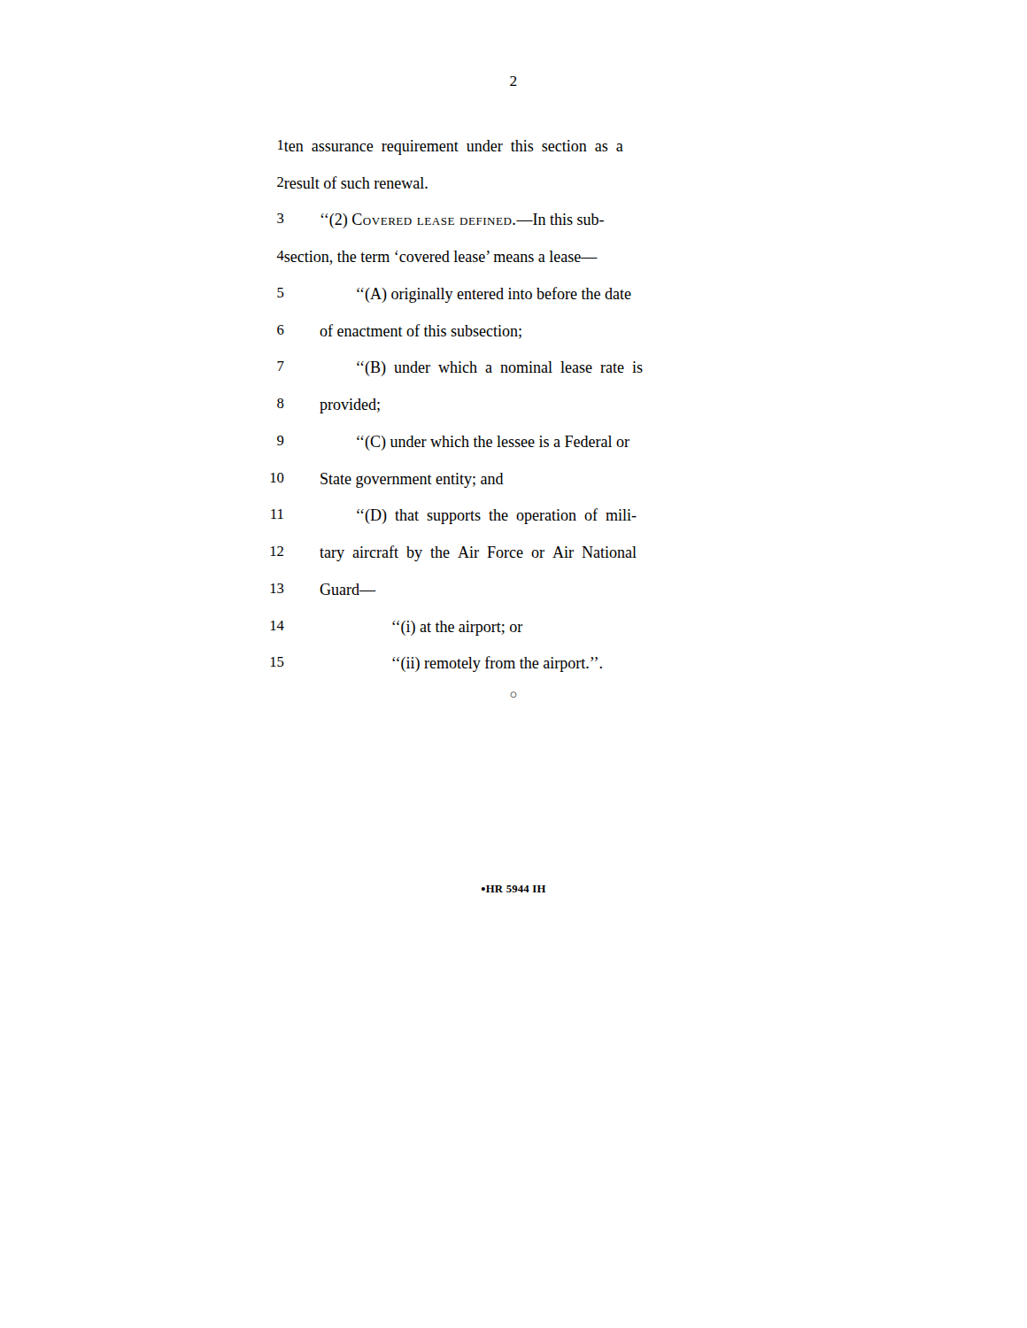2
| 1 | ten assurance requirement under this section as a |
| 2 | result of such renewal. |
| 3 | ‘‘(2) Covered lease defined. —In this sub- |
| 4 | section, the term ‘covered lease’ means a lease— |
| 5 | ‘‘(A) originally entered into before the date |
| 6 | of enactment of this subsection; |
| 7 | ‘‘(B) under which a nominal lease rate is |
| 8 | provided; |
| 9 | ‘‘(C) under which the lessee is a Federal or |
| 10 | State government entity; and |
| 11 | ‘‘(D) that supports the operation of mili- |
| 12 | tary aircraft by the Air Force or Air National |
| 13 | Guard— |
| 14 | ‘‘(i) at the airport; or |
| 15 | ‘‘(ii) remotely from the airport.’’. |
○
•HR 5944 IH